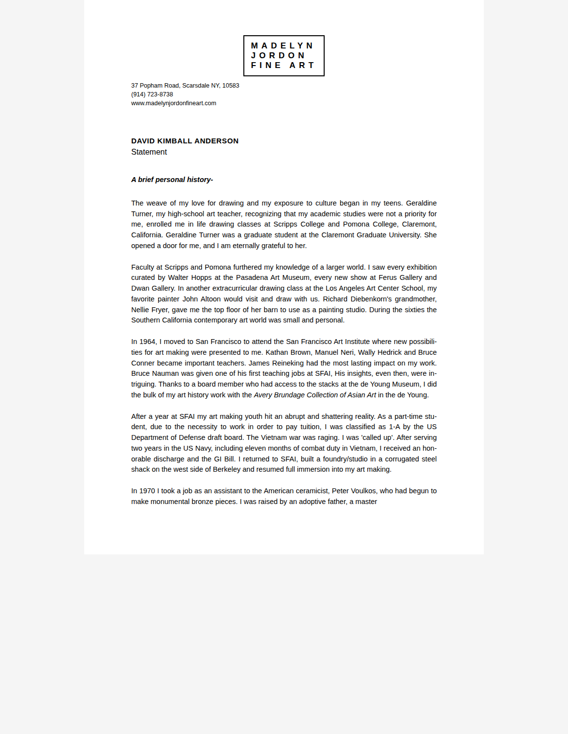MADELYN JORDON FINE ART
37 Popham Road, Scarsdale NY, 10583
(914) 723-8738
www.madelynjordonfineart.com
David Kimball Anderson
Statement
A brief personal history-
The weave of my love for drawing and my exposure to culture began in my teens. Geraldine Turner, my high-school art teacher, recognizing that my academic studies were not a priority for me, enrolled me in life drawing classes at Scripps College and Pomona College, Claremont, California. Geraldine Turner was a graduate student at the Claremont Graduate University. She opened a door for me, and I am eternally grateful to her.
Faculty at Scripps and Pomona furthered my knowledge of a larger world. I saw every exhibition curated by Walter Hopps at the Pasadena Art Museum, every new show at Ferus Gallery and Dwan Gallery. In another extracurricular drawing class at the Los Angeles Art Center School, my favorite painter John Altoon would visit and draw with us. Richard Diebenkorn's grandmother, Nellie Fryer, gave me the top floor of her barn to use as a painting studio. During the sixties the Southern California contemporary art world was small and personal.
In 1964, I moved to San Francisco to attend the San Francisco Art Institute where new possibilities for art making were presented to me. Kathan Brown, Manuel Neri, Wally Hedrick and Bruce Conner became important teachers. James Reineking had the most lasting impact on my work. Bruce Nauman was given one of his first teaching jobs at SFAI, His insights, even then, were intriguing. Thanks to a board member who had access to the stacks at the de Young Museum, I did the bulk of my art history work with the Avery Brundage Collection of Asian Art in the de Young.
After a year at SFAI my art making youth hit an abrupt and shattering reality. As a part-time student, due to the necessity to work in order to pay tuition, I was classified as 1-A by the US Department of Defense draft board. The Vietnam war was raging. I was 'called up'. After serving two years in the US Navy, including eleven months of combat duty in Vietnam, I received an honorable discharge and the GI Bill. I returned to SFAI, built a foundry/studio in a corrugated steel shack on the west side of Berkeley and resumed full immersion into my art making.
In 1970 I took a job as an assistant to the American ceramicist, Peter Voulkos, who had begun to make monumental bronze pieces. I was raised by an adoptive father, a master